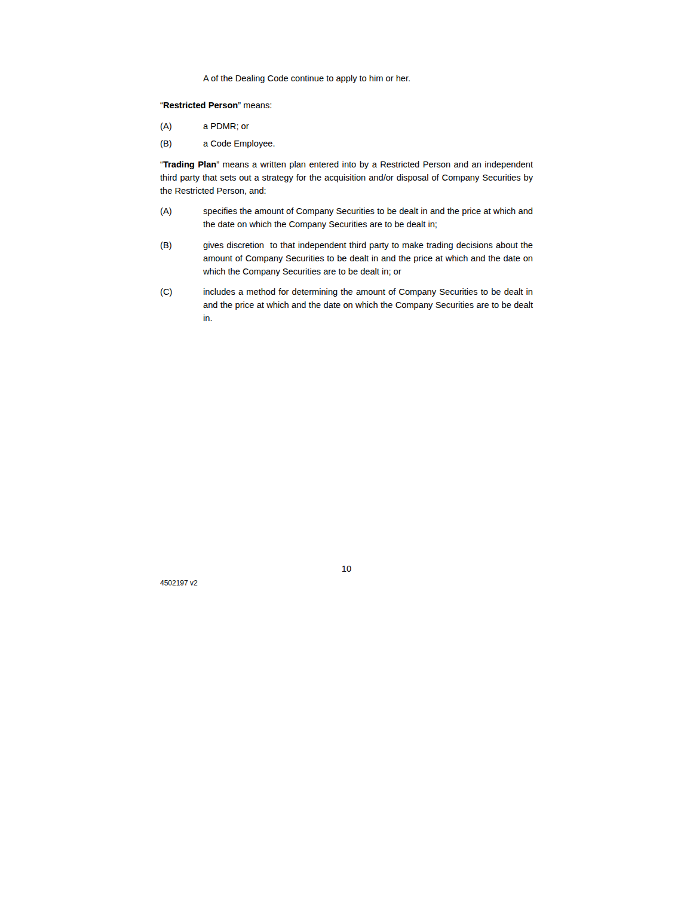A of the Dealing Code continue to apply to him or her.
“Restricted Person” means:
(A)
a PDMR; or
(B)
a Code Employee.
“Trading Plan” means a written plan entered into by a Restricted Person and an independent third party that sets out a strategy for the acquisition and/or disposal of Company Securities by the Restricted Person, and:
(A)
specifies the amount of Company Securities to be dealt in and the price at which and the date on which the Company Securities are to be dealt in;
(B)
gives discretion to that independent third party to make trading decisions about the amount of Company Securities to be dealt in and the price at which and the date on which the Company Securities are to be dealt in; or
(C)
includes a method for determining the amount of Company Securities to be dealt in and the price at which and the date on which the Company Securities are to be dealt in.
10
4502197 v2